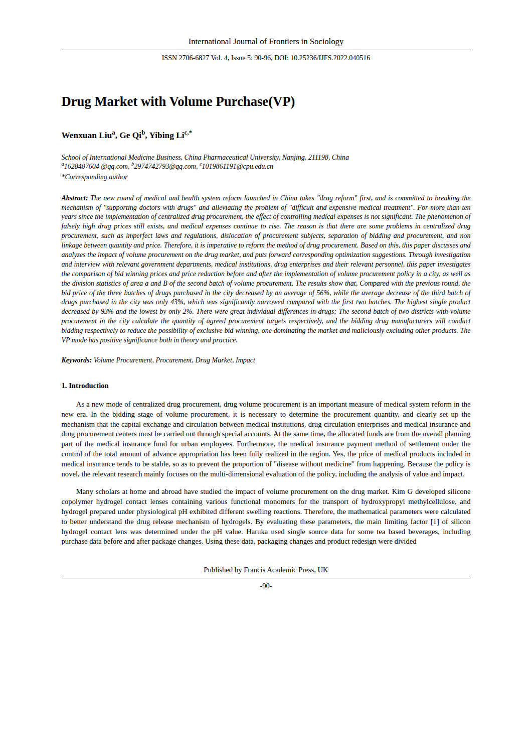International Journal of Frontiers in Sociology ISSN 2706-6827 Vol. 4, Issue 5: 90-96, DOI: 10.25236/IJFS.2022.040516
Drug Market with Volume Purchase(VP)
Wenxuan Liua, Ge Qib, Yibing Lic,*
School of International Medicine Business, China Pharmaceutical University, Nanjing, 211198, China
a1628407604 @qq.com, b2974742793@qq.com, c1019861191@cpu.edu.cn
*Corresponding author
Abstract: The new round of medical and health system reform launched in China takes "drug reform" first, and is committed to breaking the mechanism of "supporting doctors with drugs" and alleviating the problem of "difficult and expensive medical treatment". For more than ten years since the implementation of centralized drug procurement, the effect of controlling medical expenses is not significant. The phenomenon of falsely high drug prices still exists, and medical expenses continue to rise. The reason is that there are some problems in centralized drug procurement, such as imperfect laws and regulations, dislocation of procurement subjects, separation of bidding and procurement, and non linkage between quantity and price. Therefore, it is imperative to reform the method of drug procurement. Based on this, this paper discusses and analyzes the impact of volume procurement on the drug market, and puts forward corresponding optimization suggestions. Through investigation and interview with relevant government departments, medical institutions, drug enterprises and their relevant personnel, this paper investigates the comparison of bid winning prices and price reduction before and after the implementation of volume procurement policy in a city, as well as the division statistics of area a and B of the second batch of volume procurement. The results show that, Compared with the previous round, the bid price of the three batches of drugs purchased in the city decreased by an average of 56%, while the average decrease of the third batch of drugs purchased in the city was only 43%, which was significantly narrowed compared with the first two batches. The highest single product decreased by 93% and the lowest by only 2%. There were great individual differences in drugs; The second batch of two districts with volume procurement in the city calculate the quantity of agreed procurement targets respectively, and the bidding drug manufacturers will conduct bidding respectively to reduce the possibility of exclusive bid winning, one dominating the market and maliciously excluding other products. The VP mode has positive significance both in theory and practice.
Keywords: Volume Procurement, Procurement, Drug Market, Impact
1. Introduction
As a new mode of centralized drug procurement, drug volume procurement is an important measure of medical system reform in the new era. In the bidding stage of volume procurement, it is necessary to determine the procurement quantity, and clearly set up the mechanism that the capital exchange and circulation between medical institutions, drug circulation enterprises and medical insurance and drug procurement centers must be carried out through special accounts. At the same time, the allocated funds are from the overall planning part of the medical insurance fund for urban employees. Furthermore, the medical insurance payment method of settlement under the control of the total amount of advance appropriation has been fully realized in the region. Yes, the price of medical products included in medical insurance tends to be stable, so as to prevent the proportion of "disease without medicine" from happening. Because the policy is novel, the relevant research mainly focuses on the multi-dimensional evaluation of the policy, including the analysis of value and impact.
Many scholars at home and abroad have studied the impact of volume procurement on the drug market. Kim G developed silicone copolymer hydrogel contact lenses containing various functional monomers for the transport of hydroxypropyl methylcellulose, and hydrogel prepared under physiological pH exhibited different swelling reactions. Therefore, the mathematical parameters were calculated to better understand the drug release mechanism of hydrogels. By evaluating these parameters, the main limiting factor [1] of silicon hydrogel contact lens was determined under the pH value. Haruka used single source data for some tea based beverages, including purchase data before and after package changes. Using these data, packaging changes and product redesign were divided
Published by Francis Academic Press, UK -90-